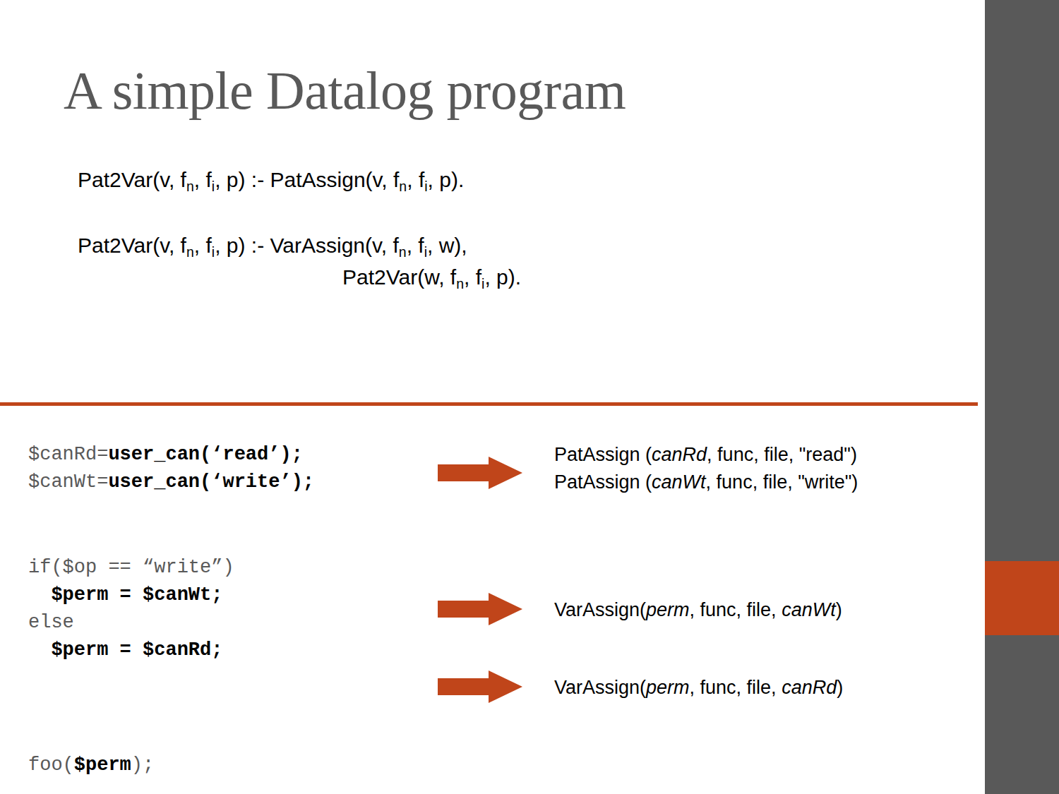A simple Datalog program
Pat2Var(v, fn, fi, p) :- PatAssign(v, fn, fi, p).
Pat2Var(v, fn, fi, p) :- VarAssign(v, fn, fi, w),
Pat2Var(w, fn, fi, p).
$canRd=user_can(‘read’);
$canWt=user_can(‘write’);
PatAssign (canRd, func, file, "read")
PatAssign (canWt, func, file, "write")
if($op == “write”)
$perm = $canWt;
else
$perm = $canRd;
VarAssign(perm, func, file, canWt)
VarAssign(perm, func, file, canRd)
foo($perm);